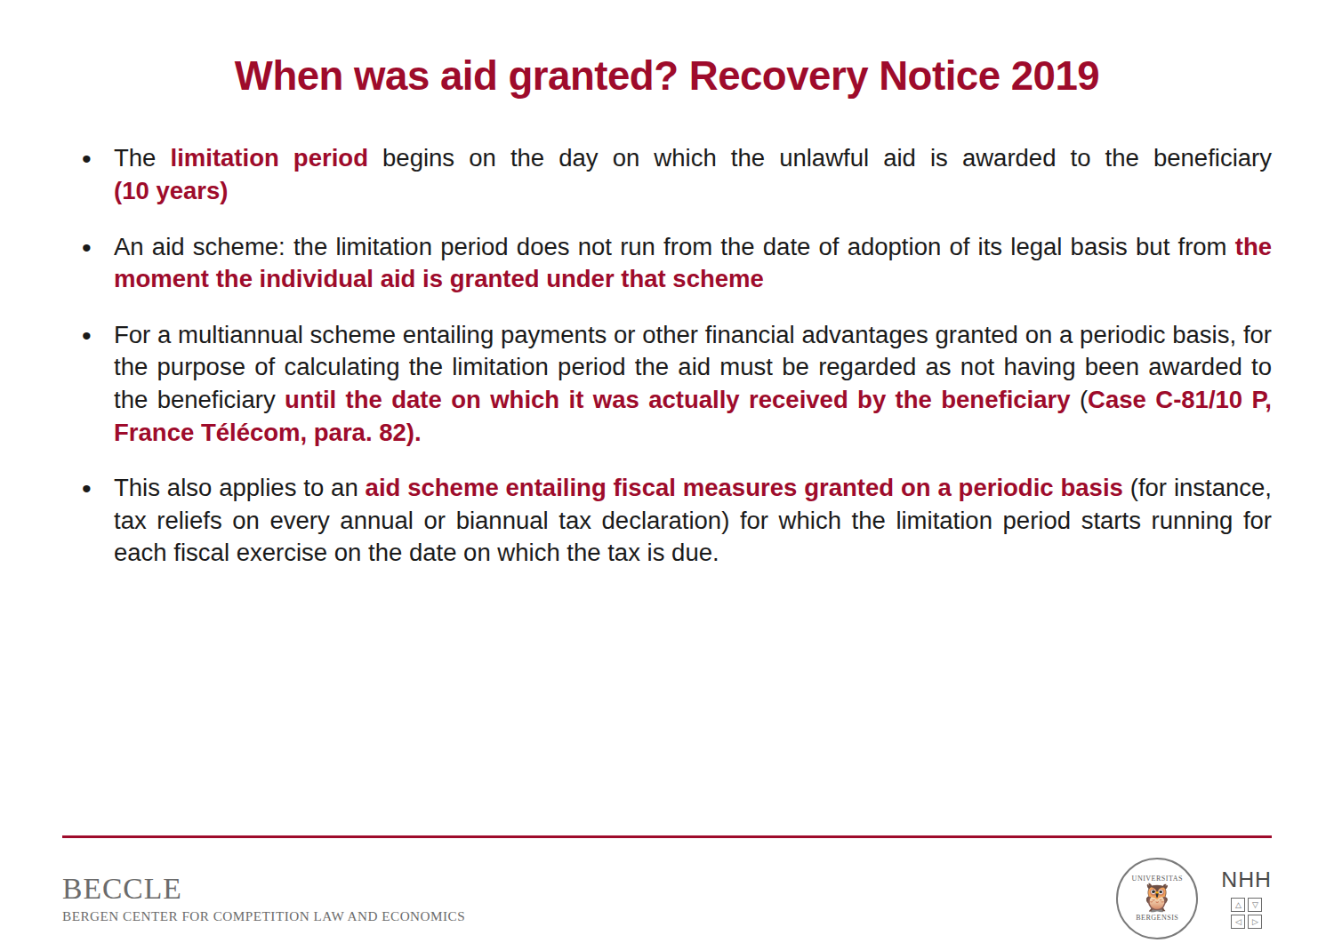When was aid granted? Recovery Notice 2019
The limitation period begins on the day on which the unlawful aid is awarded to the beneficiary (10 years)
An aid scheme: the limitation period does not run from the date of adoption of its legal basis but from the moment the individual aid is granted under that scheme
For a multiannual scheme entailing payments or other financial advantages granted on a periodic basis, for the purpose of calculating the limitation period the aid must be regarded as not having been awarded to the beneficiary until the date on which it was actually received by the beneficiary (Case C-81/10 P, France Télécom, para. 82).
This also applies to an aid scheme entailing fiscal measures granted on a periodic basis (for instance, tax reliefs on every annual or biannual tax declaration) for which the limitation period starts running for each fiscal exercise on the date on which the tax is due.
BECCLE
Bergen Center for Competition Law and Economics
Universitas
🦉
Bergensis
NHH
△▽ ◁▷